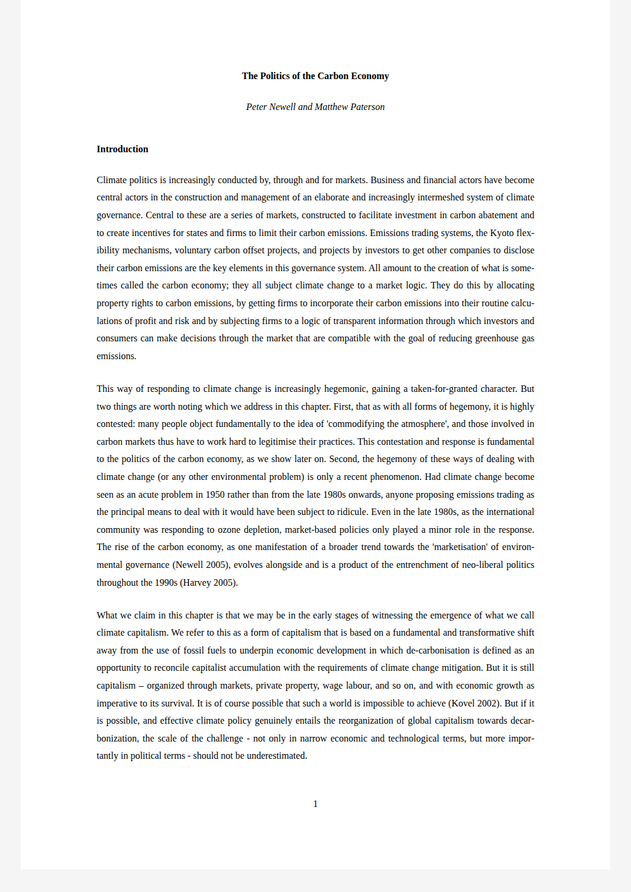The Politics of the Carbon Economy
Peter Newell and Matthew Paterson
Introduction
Climate politics is increasingly conducted by, through and for markets. Business and financial actors have become central actors in the construction and management of an elaborate and increasingly intermeshed system of climate governance. Central to these are a series of markets, constructed to facilitate investment in carbon abatement and to create incentives for states and firms to limit their carbon emissions. Emissions trading systems, the Kyoto flexibility mechanisms, voluntary carbon offset projects, and projects by investors to get other companies to disclose their carbon emissions are the key elements in this governance system. All amount to the creation of what is sometimes called the carbon economy; they all subject climate change to a market logic. They do this by allocating property rights to carbon emissions, by getting firms to incorporate their carbon emissions into their routine calculations of profit and risk and by subjecting firms to a logic of transparent information through which investors and consumers can make decisions through the market that are compatible with the goal of reducing greenhouse gas emissions.
This way of responding to climate change is increasingly hegemonic, gaining a taken-for-granted character. But two things are worth noting which we address in this chapter. First, that as with all forms of hegemony, it is highly contested: many people object fundamentally to the idea of 'commodifying the atmosphere', and those involved in carbon markets thus have to work hard to legitimise their practices. This contestation and response is fundamental to the politics of the carbon economy, as we show later on. Second, the hegemony of these ways of dealing with climate change (or any other environmental problem) is only a recent phenomenon. Had climate change become seen as an acute problem in 1950 rather than from the late 1980s onwards, anyone proposing emissions trading as the principal means to deal with it would have been subject to ridicule. Even in the late 1980s, as the international community was responding to ozone depletion, market-based policies only played a minor role in the response. The rise of the carbon economy, as one manifestation of a broader trend towards the 'marketisation' of environmental governance (Newell 2005), evolves alongside and is a product of the entrenchment of neo-liberal politics throughout the 1990s (Harvey 2005).
What we claim in this chapter is that we may be in the early stages of witnessing the emergence of what we call climate capitalism. We refer to this as a form of capitalism that is based on a fundamental and transformative shift away from the use of fossil fuels to underpin economic development in which de-carbonisation is defined as an opportunity to reconcile capitalist accumulation with the requirements of climate change mitigation. But it is still capitalism – organized through markets, private property, wage labour, and so on, and with economic growth as imperative to its survival. It is of course possible that such a world is impossible to achieve (Kovel 2002). But if it is possible, and effective climate policy genuinely entails the reorganization of global capitalism towards decarbonization, the scale of the challenge - not only in narrow economic and technological terms, but more importantly in political terms - should not be underestimated.
1